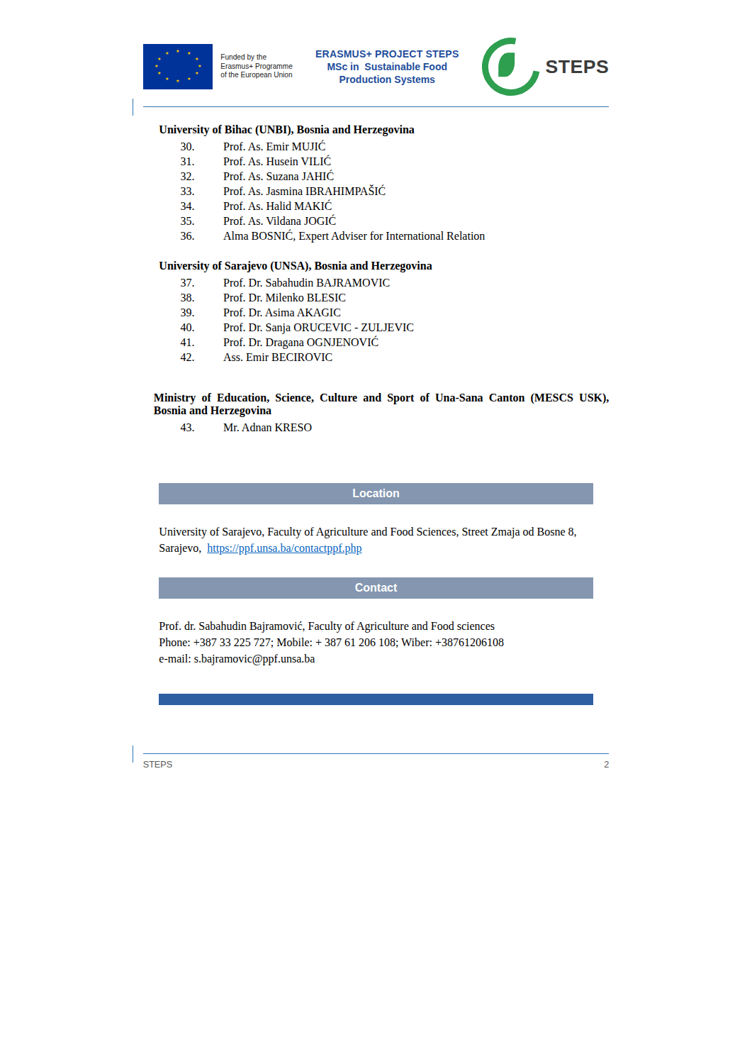★ ★ ★ ★ ★ ★ ★ ★ ★ ★ ★ ★
Funded by the
Erasmus+ Programme
of the European Union
ERASMUS+ PROJECT STEPS
MSc in Sustainable Food Production Systems
STEPS
University of Bihac (UNBI), Bosnia and Herzegovina
30. Prof. As. Emir MUJIĆ
31. Prof. As. Husein VILIĆ
32. Prof. As. Suzana JAHIĆ
33. Prof. As. Jasmina IBRAHIMPAŠIĆ
34. Prof. As. Halid MAKIĆ
35. Prof. As. Vildana JOGIĆ
36. Alma BOSNIĆ, Expert Adviser for International Relation
University of Sarajevo (UNSA), Bosnia and Herzegovina
37. Prof. Dr. Sabahudin BAJRAMOVIC
38. Prof. Dr. Milenko BLESIC
39. Prof. Dr. Asima AKAGIC
40. Prof. Dr. Sanja ORUCEVIC - ZULJEVIC
41. Prof. Dr. Dragana OGNJENOVIĆ
42. Ass. Emir BECIROVIC
Ministry of Education, Science, Culture and Sport of Una-Sana Canton (MESCS USK), Bosnia and Herzegovina
43. Mr. Adnan KRESO
Location
University of Sarajevo, Faculty of Agriculture and Food Sciences, Street Zmaja od Bosne 8,
Sarajevo, https://ppf.unsa.ba/contactppf.php
Contact
Prof. dr. Sabahudin Bajramović, Faculty of Agriculture and Food sciences
Phone: +387 33 225 727; Mobile: + 387 61 206 108; Wiber: +38761206108
e-mail: s.bajramovic@ppf.unsa.ba
STEPS 2